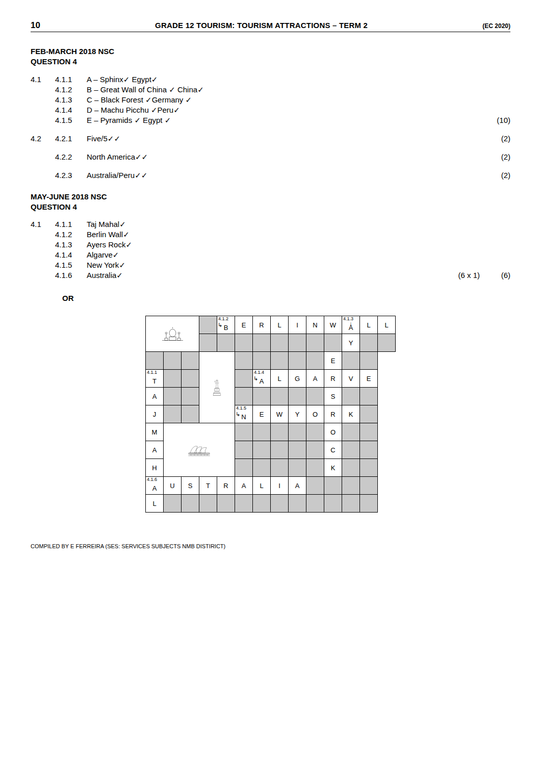10 GRADE 12 TOURISM: TOURISM ATTRACTIONS – TERM 2 (EC 2020)
FEB-MARCH 2018 NSC
QUESTION 4
| 4.1 | 4.1.1 | A – Sphinx ✓ Egypt ✓ | |
| | 4.1.2 | B – Great Wall of China ✓ China ✓ | |
| | 4.1.3 | C – Black Forest ✓ Germany ✓ | |
| | 4.1.4 | D – Machu Picchu ✓ Peru ✓ | |
| | 4.1.5 | E – Pyramids ✓ Egypt ✓ | (10) |
| 4.2 | 4.2.1 | Five/5 ✓✓ | (2) |
| | 4.2.2 | North America ✓✓ | (2) |
| | 4.2.3 | Australia/Peru ✓✓ | (2) |
MAY-JUNE 2018 NSC
QUESTION 4
| 4.1 | 4.1.1 | Taj Mahal ✓ | | |
| | 4.1.2 | Berlin Wall ✓ | | |
| | 4.1.3 | Ayers Rock ✓ | | |
| | 4.1.4 | Algarve ✓ | | |
| | 4.1.5 | New York ✓ | | |
| | 4.1.6 | Australia ✓ | (6 x 1) | (6) |
OR
| | | 4.1.2 ↳ B | E | R | L | I | N | W | 4.1.3 ↓ A | L | L |
| | | | | | | | | Y | | |
| | | | | | | | | | E | | |
| 4.1.1 T | | | | 4.1.4 ↳ A | L | G | A | R | V | E |
| A | | | | | | | | S | | |
| J | | | 4.1.5 ↳ N | E | W | Y | O | R | K | |
| M | | | | | | | O | | |
| A | | | | | | C | | |
| H | | | | | | K | | |
| 4.1.6 A | U | S | T | R | A | L | I | A | | | | |
| L | | | | | | | | | | | | |
COMPILED BY E FERREIRA (SES: SERVICES SUBJECTS NMB DISTIRICT)